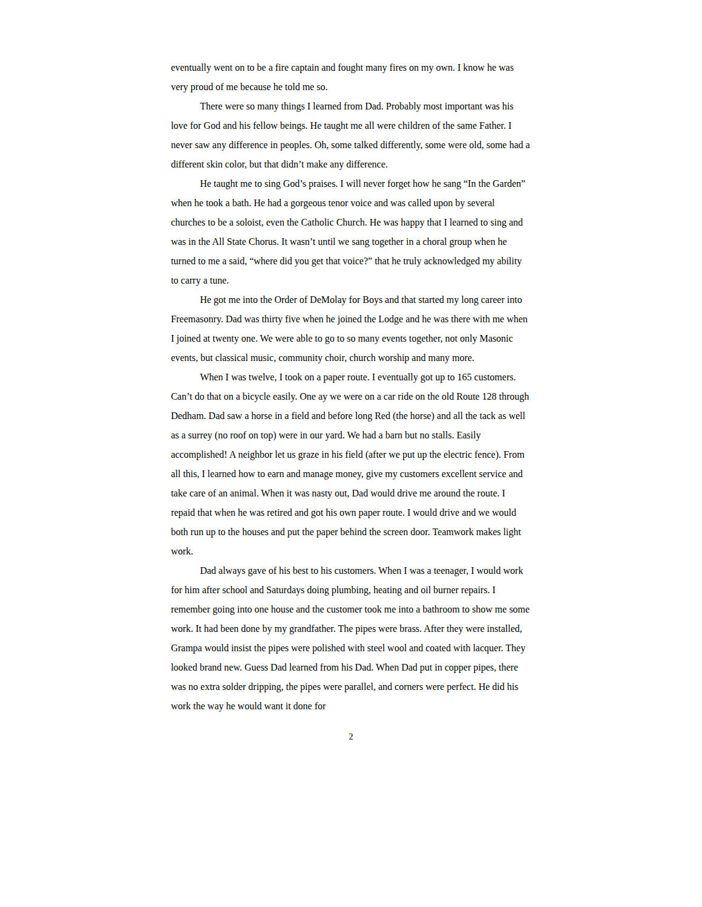eventually went on to be a fire captain and fought many fires on my own. I know he was very proud of me because he told me so.
There were so many things I learned from Dad. Probably most important was his love for God and his fellow beings. He taught me all were children of the same Father. I never saw any difference in peoples. Oh, some talked differently, some were old, some had a different skin color, but that didn’t make any difference.
He taught me to sing God’s praises. I will never forget how he sang “In the Garden” when he took a bath. He had a gorgeous tenor voice and was called upon by several churches to be a soloist, even the Catholic Church. He was happy that I learned to sing and was in the All State Chorus. It wasn’t until we sang together in a choral group when he turned to me a said, “where did you get that voice?” that he truly acknowledged my ability to carry a tune.
He got me into the Order of DeMolay for Boys and that started my long career into Freemasonry. Dad was thirty five when he joined the Lodge and he was there with me when I joined at twenty one. We were able to go to so many events together, not only Masonic events, but classical music, community choir, church worship and many more.
When I was twelve, I took on a paper route. I eventually got up to 165 customers. Can’t do that on a bicycle easily. One ay we were on a car ride on the old Route 128 through Dedham. Dad saw a horse in a field and before long Red (the horse) and all the tack as well as a surrey (no roof on top) were in our yard. We had a barn but no stalls. Easily accomplished! A neighbor let us graze in his field (after we put up the electric fence). From all this, I learned how to earn and manage money, give my customers excellent service and take care of an animal. When it was nasty out, Dad would drive me around the route. I repaid that when he was retired and got his own paper route. I would drive and we would both run up to the houses and put the paper behind the screen door. Teamwork makes light work.
Dad always gave of his best to his customers. When I was a teenager, I would work for him after school and Saturdays doing plumbing, heating and oil burner repairs. I remember going into one house and the customer took me into a bathroom to show me some work. It had been done by my grandfather. The pipes were brass. After they were installed, Grampa would insist the pipes were polished with steel wool and coated with lacquer. They looked brand new. Guess Dad learned from his Dad. When Dad put in copper pipes, there was no extra solder dripping, the pipes were parallel, and corners were perfect. He did his work the way he would want it done for
2